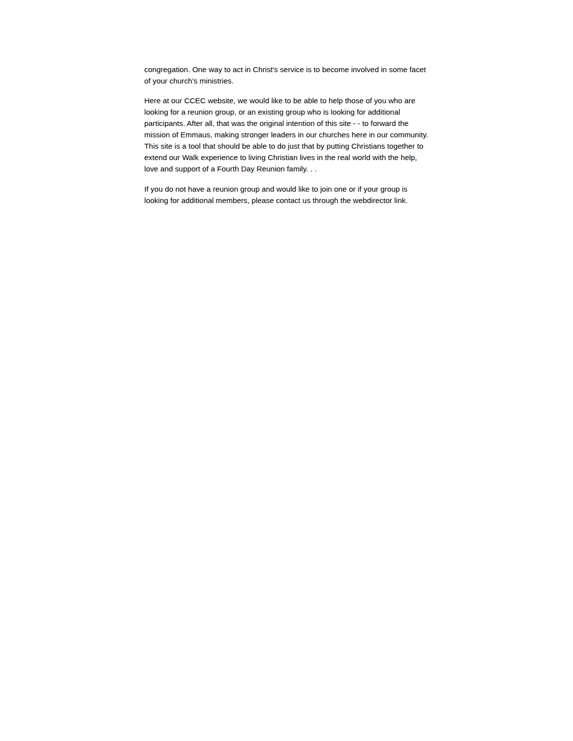congregation. One way to act in Christ's service is to become involved in some facet of your church's ministries.
Here at our CCEC website, we would like to be able to help those of you who are looking for a reunion group, or an existing group who is looking for additional participants. After all, that was the original intention of this site - - to forward the mission of Emmaus, making stronger leaders in our churches here in our community. This site is a tool that should be able to do just that by putting Christians together to extend our Walk experience to living Christian lives in the real world with the help, love and support of a Fourth Day Reunion family. . .
If you do not have a reunion group and would like to join one or if your group is looking for additional members, please contact us through the webdirector link.